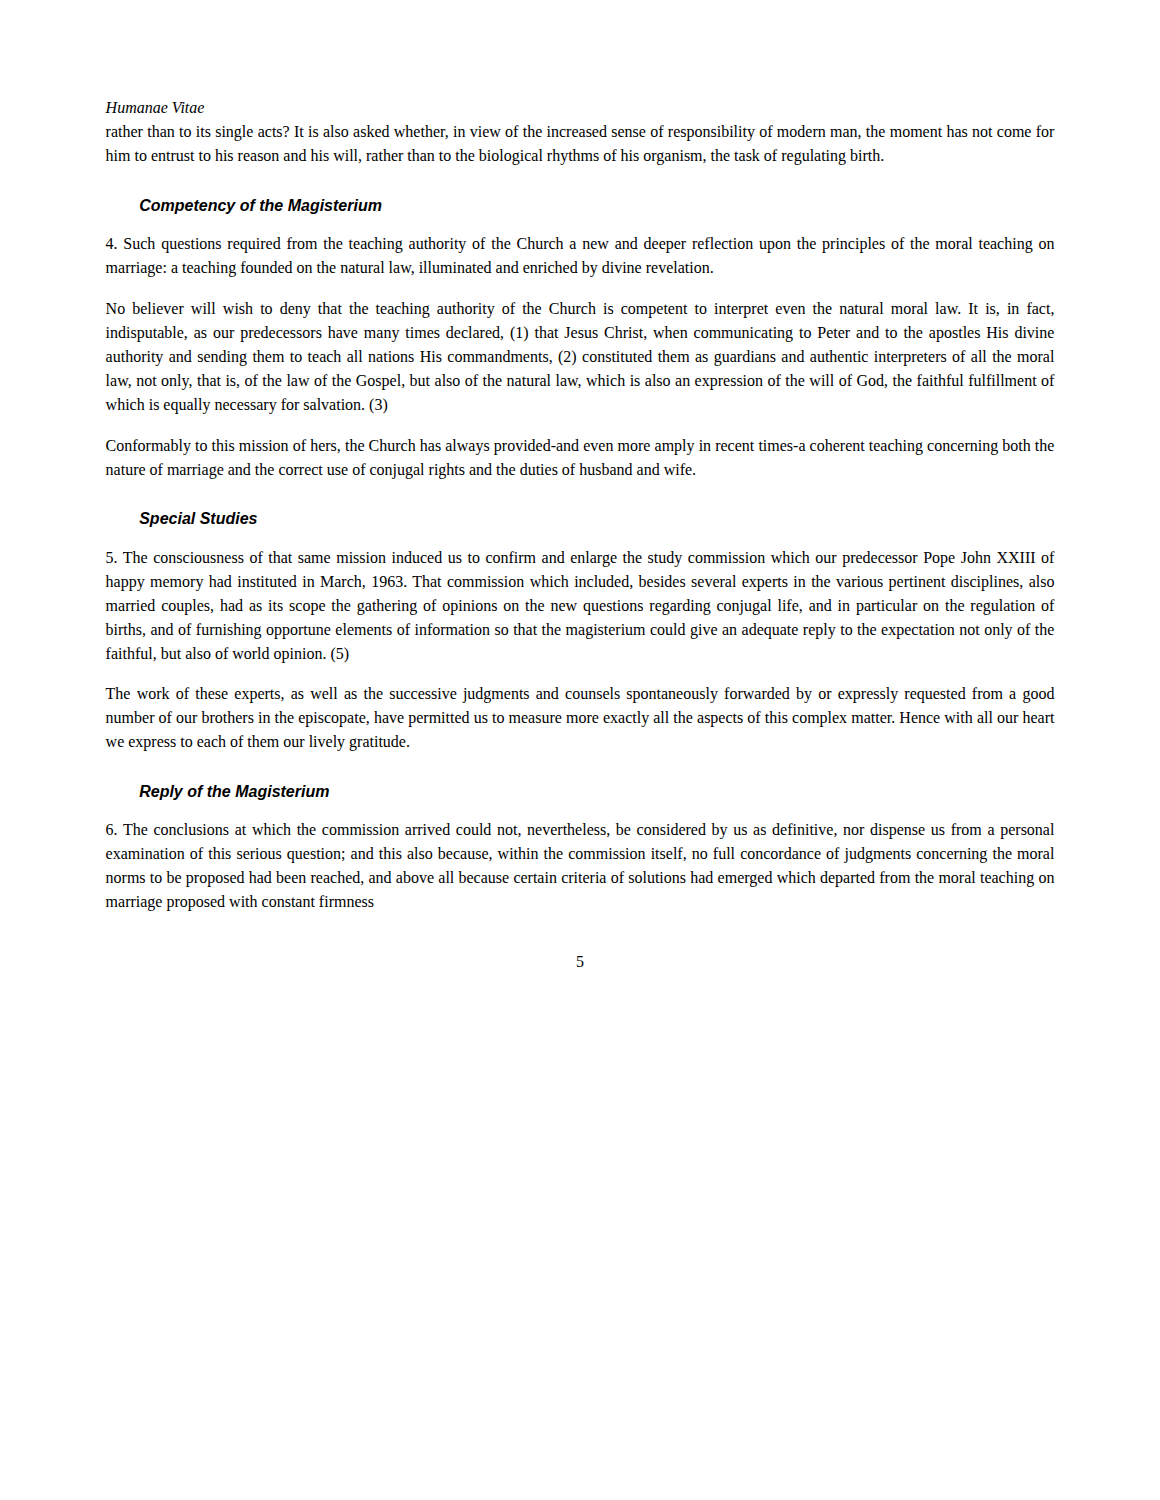Humanae Vitae
rather than to its single acts? It is also asked whether, in view of the increased sense of responsibility of modern man, the moment has not come for him to entrust to his reason and his will, rather than to the biological rhythms of his organism, the task of regulating birth.
Competency of the Magisterium
4. Such questions required from the teaching authority of the Church a new and deeper reflection upon the principles of the moral teaching on marriage: a teaching founded on the natural law, illuminated and enriched by divine revelation.
No believer will wish to deny that the teaching authority of the Church is competent to interpret even the natural moral law. It is, in fact, indisputable, as our predecessors have many times declared, (1) that Jesus Christ, when communicating to Peter and to the apostles His divine authority and sending them to teach all nations His commandments, (2) constituted them as guardians and authentic interpreters of all the moral law, not only, that is, of the law of the Gospel, but also of the natural law, which is also an expression of the will of God, the faithful fulfillment of which is equally necessary for salvation. (3)
Conformably to this mission of hers, the Church has always provided-and even more amply in recent times-a coherent teaching concerning both the nature of marriage and the correct use of conjugal rights and the duties of husband and wife.
Special Studies
5. The consciousness of that same mission induced us to confirm and enlarge the study commission which our predecessor Pope John XXIII of happy memory had instituted in March, 1963. That commission which included, besides several experts in the various pertinent disciplines, also married couples, had as its scope the gathering of opinions on the new questions regarding conjugal life, and in particular on the regulation of births, and of furnishing opportune elements of information so that the magisterium could give an adequate reply to the expectation not only of the faithful, but also of world opinion. (5)
The work of these experts, as well as the successive judgments and counsels spontaneously forwarded by or expressly requested from a good number of our brothers in the episcopate, have permitted us to measure more exactly all the aspects of this complex matter. Hence with all our heart we express to each of them our lively gratitude.
Reply of the Magisterium
6. The conclusions at which the commission arrived could not, nevertheless, be considered by us as definitive, nor dispense us from a personal examination of this serious question; and this also because, within the commission itself, no full concordance of judgments concerning the moral norms to be proposed had been reached, and above all because certain criteria of solutions had emerged which departed from the moral teaching on marriage proposed with constant firmness
5